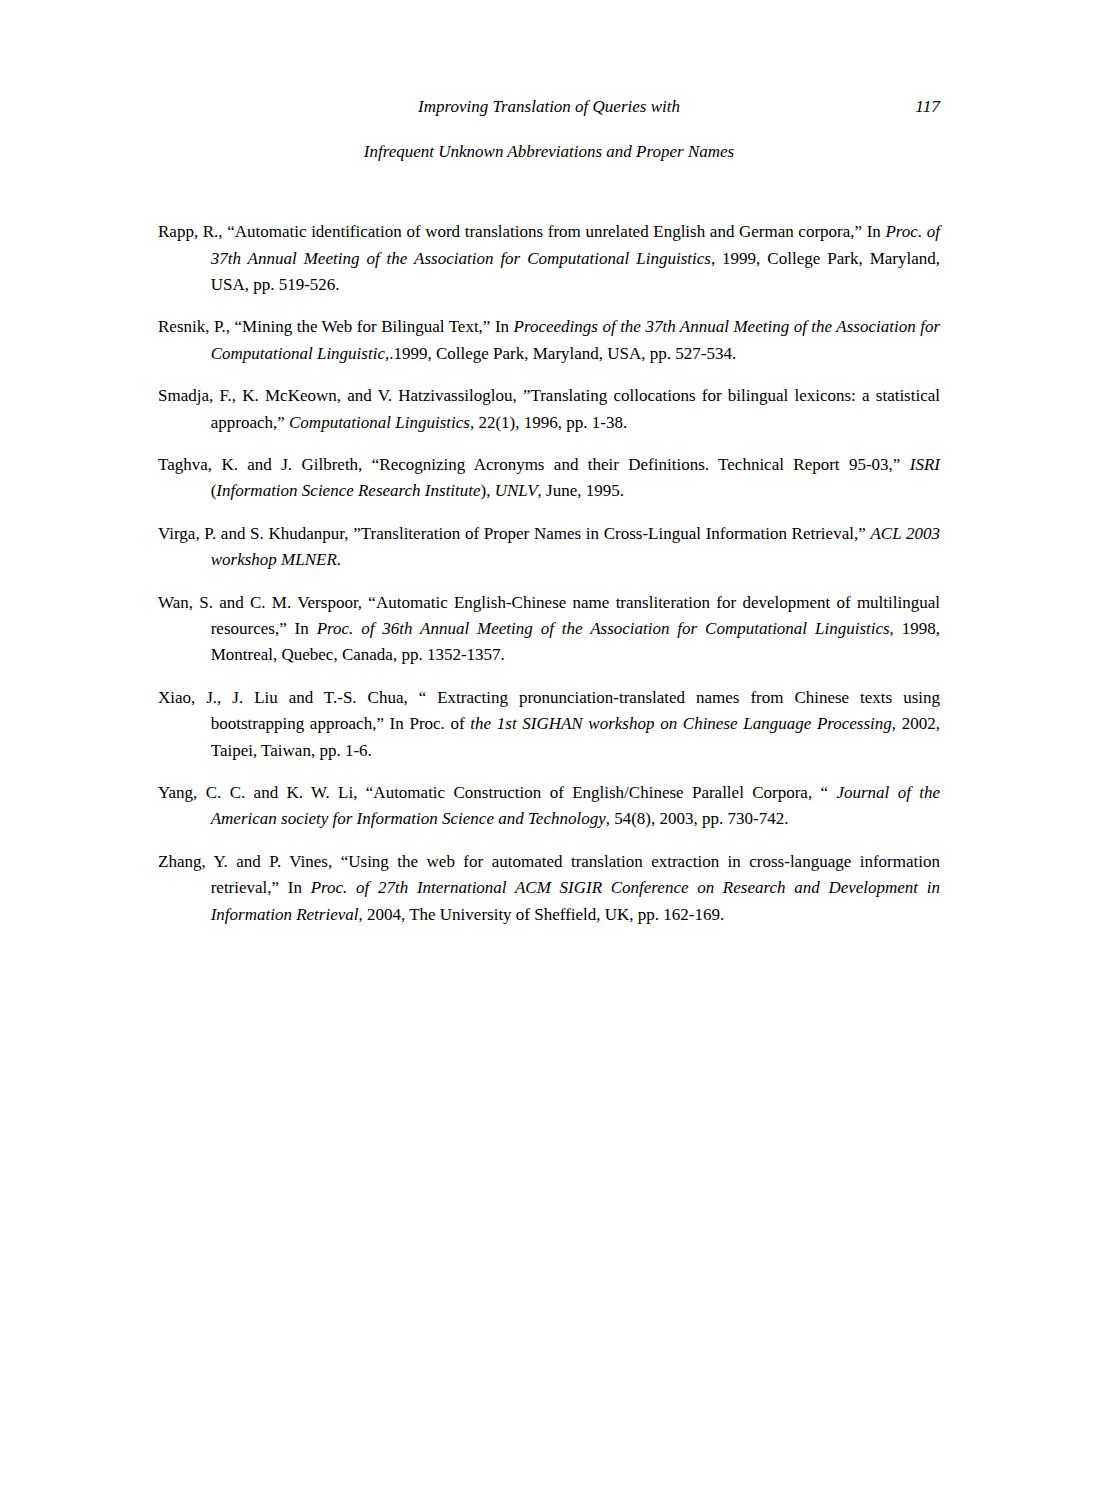117 Improving Translation of Queries with Infrequent Unknown Abbreviations and Proper Names
Rapp, R., “Automatic identification of word translations from unrelated English and German corpora,” In Proc. of 37th Annual Meeting of the Association for Computational Linguistics, 1999, College Park, Maryland, USA, pp. 519-526.
Resnik, P., “Mining the Web for Bilingual Text,” In Proceedings of the 37th Annual Meeting of the Association for Computational Linguistic,.1999, College Park, Maryland, USA, pp. 527-534.
Smadja, F., K. McKeown, and V. Hatzivassiloglou, ”Translating collocations for bilingual lexicons: a statistical approach,” Computational Linguistics, 22(1), 1996, pp. 1-38.
Taghva, K. and J. Gilbreth, “Recognizing Acronyms and their Definitions. Technical Report 95-03,” ISRI (Information Science Research Institute), UNLV, June, 1995.
Virga, P. and S. Khudanpur, ”Transliteration of Proper Names in Cross-Lingual Information Retrieval,” ACL 2003 workshop MLNER.
Wan, S. and C. M. Verspoor, “Automatic English-Chinese name transliteration for development of multilingual resources,” In Proc. of 36th Annual Meeting of the Association for Computational Linguistics, 1998, Montreal, Quebec, Canada, pp. 1352-1357.
Xiao, J., J. Liu and T.-S. Chua, “ Extracting pronunciation-translated names from Chinese texts using bootstrapping approach,” In Proc. of the 1st SIGHAN workshop on Chinese Language Processing, 2002, Taipei, Taiwan, pp. 1-6.
Yang, C. C. and K. W. Li, “Automatic Construction of English/Chinese Parallel Corpora, “ Journal of the American society for Information Science and Technology, 54(8), 2003, pp. 730-742.
Zhang, Y. and P. Vines, “Using the web for automated translation extraction in cross-language information retrieval,” In Proc. of 27th International ACM SIGIR Conference on Research and Development in Information Retrieval, 2004, The University of Sheffield, UK, pp. 162-169.